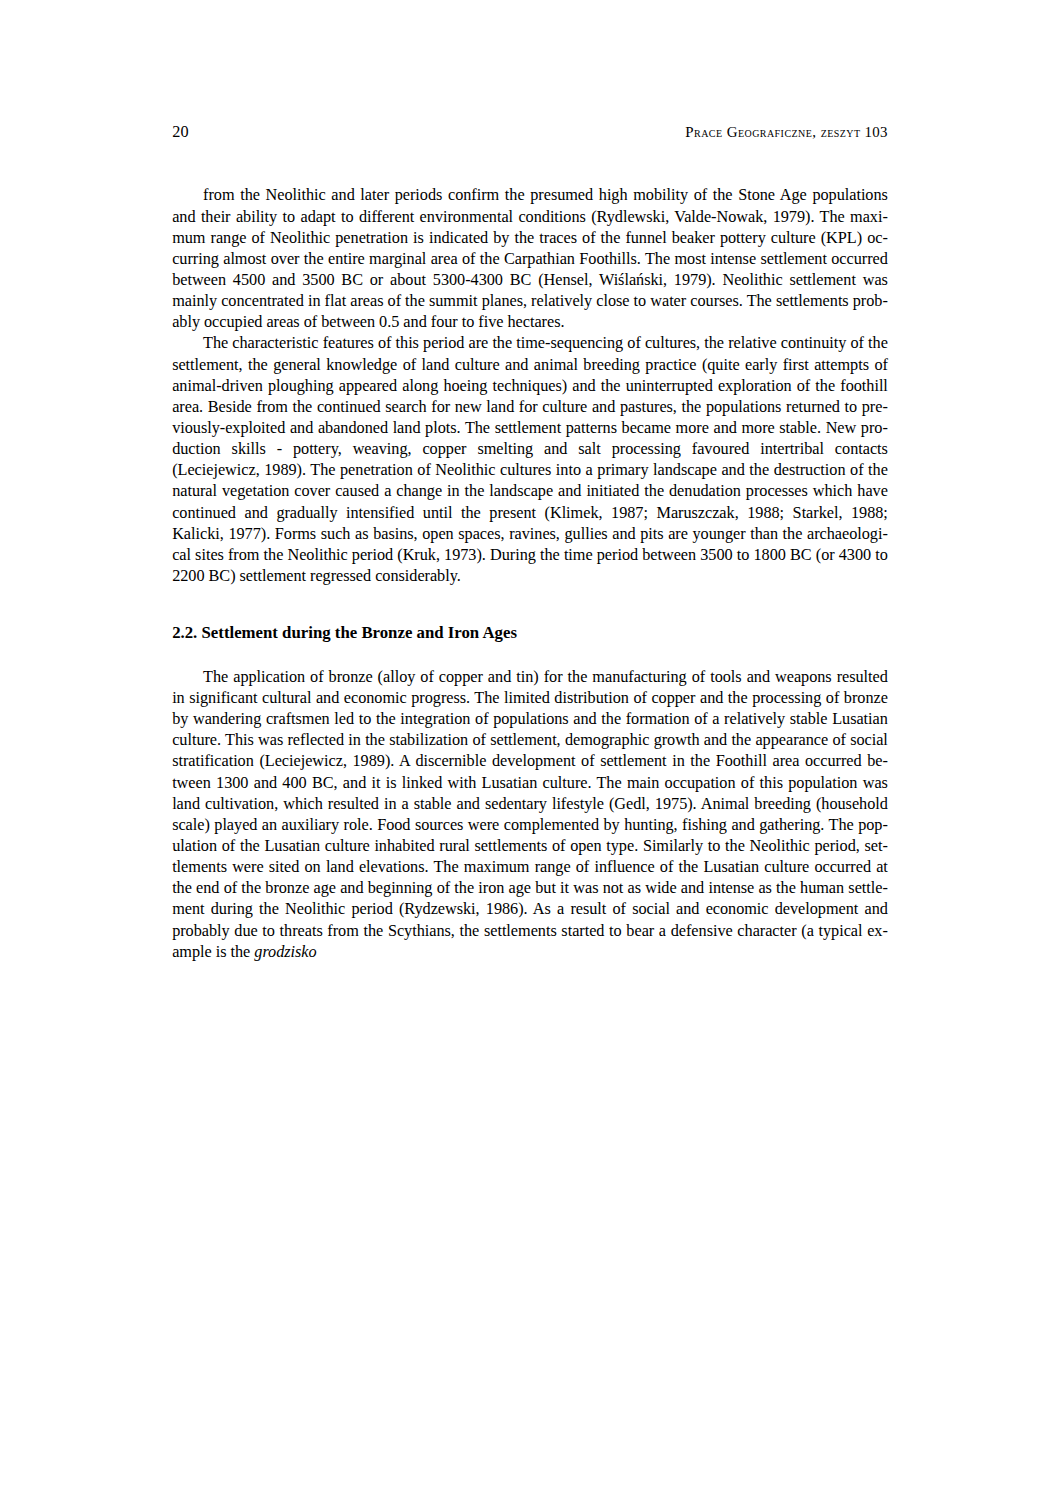20 Prace Geograficzne, zeszyt 103
from the Neolithic and later periods confirm the presumed high mobility of the Stone Age populations and their ability to adapt to different environmental conditions (Rydlewski, Valde-Nowak, 1979). The maximum range of Neolithic penetration is indicated by the traces of the funnel beaker pottery culture (KPL) occurring almost over the entire marginal area of the Carpathian Foothills. The most intense settlement occurred between 4500 and 3500 BC or about 5300-4300 BC (Hensel, Wiślański, 1979). Neolithic settlement was mainly concentrated in flat areas of the summit planes, relatively close to water courses. The settlements probably occupied areas of between 0.5 and four to five hectares.
The characteristic features of this period are the time-sequencing of cultures, the relative continuity of the settlement, the general knowledge of land culture and animal breeding practice (quite early first attempts of animal-driven ploughing appeared along hoeing techniques) and the uninterrupted exploration of the foothill area. Beside from the continued search for new land for culture and pastures, the populations returned to previously-exploited and abandoned land plots. The settlement patterns became more and more stable. New production skills - pottery, weaving, copper smelting and salt processing favoured intertribal contacts (Leciejewicz, 1989). The penetration of Neolithic cultures into a primary landscape and the destruction of the natural vegetation cover caused a change in the landscape and initiated the denudation processes which have continued and gradually intensified until the present (Klimek, 1987; Maruszczak, 1988; Starkel, 1988; Kalicki, 1977). Forms such as basins, open spaces, ravines, gullies and pits are younger than the archaeological sites from the Neolithic period (Kruk, 1973). During the time period between 3500 to 1800 BC (or 4300 to 2200 BC) settlement regressed considerably.
2.2. Settlement during the Bronze and Iron Ages
The application of bronze (alloy of copper and tin) for the manufacturing of tools and weapons resulted in significant cultural and economic progress. The limited distribution of copper and the processing of bronze by wandering craftsmen led to the integration of populations and the formation of a relatively stable Lusatian culture. This was reflected in the stabilization of settlement, demographic growth and the appearance of social stratification (Leciejewicz, 1989). A discernible development of settlement in the Foothill area occurred between 1300 and 400 BC, and it is linked with Lusatian culture. The main occupation of this population was land cultivation, which resulted in a stable and sedentary lifestyle (Gedl, 1975). Animal breeding (household scale) played an auxiliary role. Food sources were complemented by hunting, fishing and gathering. The population of the Lusatian culture inhabited rural settlements of open type. Similarly to the Neolithic period, settlements were sited on land elevations. The maximum range of influence of the Lusatian culture occurred at the end of the bronze age and beginning of the iron age but it was not as wide and intense as the human settlement during the Neolithic period (Rydzewski, 1986). As a result of social and economic development and probably due to threats from the Scythians, the settlements started to bear a defensive character (a typical example is the grodzisko